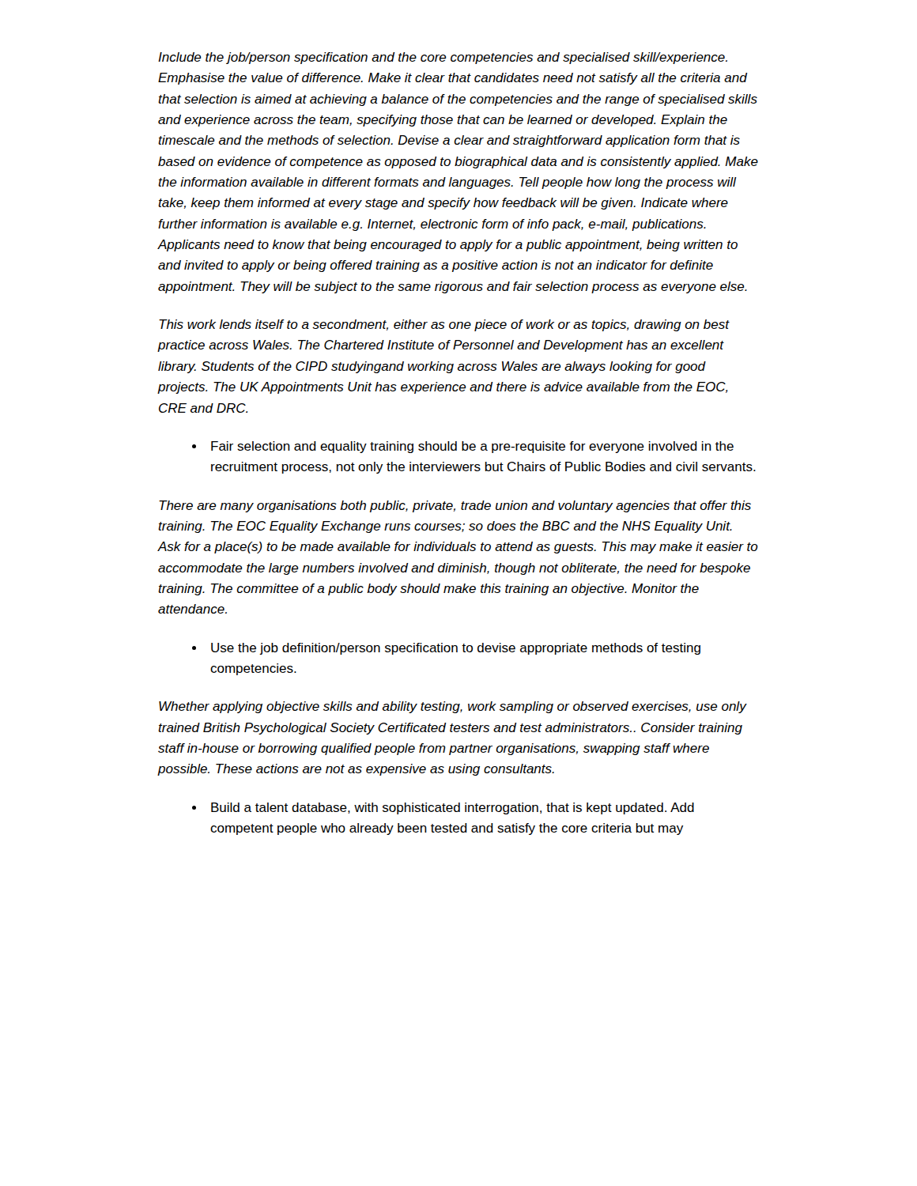Include the job/person specification and the core competencies and specialised skill/experience. Emphasise the value of difference. Make it clear that candidates need not satisfy all the criteria and that selection is aimed at achieving a balance of the competencies and the range of specialised skills and experience across the team, specifying those that can be learned or developed. Explain the timescale and the methods of selection. Devise a clear and straightforward application form that is based on evidence of competence as opposed to biographical data and is consistently applied. Make the information available in different formats and languages. Tell people how long the process will take, keep them informed at every stage and specify how feedback will be given. Indicate where further information is available e.g. Internet, electronic form of info pack, e-mail, publications. Applicants need to know that being encouraged to apply for a public appointment, being written to and invited to apply or being offered training as a positive action is not an indicator for definite appointment. They will be subject to the same rigorous and fair selection process as everyone else.
This work lends itself to a secondment, either as one piece of work or as topics, drawing on best practice across Wales. The Chartered Institute of Personnel and Development has an excellent library. Students of the CIPD studyingand working across Wales are always looking for good projects. The UK Appointments Unit has experience and there is advice available from the EOC, CRE and DRC.
Fair selection and equality training should be a pre-requisite for everyone involved in the recruitment process, not only the interviewers but Chairs of Public Bodies and civil servants.
There are many organisations both public, private, trade union and voluntary agencies that offer this training. The EOC Equality Exchange runs courses; so does the BBC and the NHS Equality Unit. Ask for a place(s) to be made available for individuals to attend as guests. This may make it easier to accommodate the large numbers involved and diminish, though not obliterate, the need for bespoke training. The committee of a public body should make this training an objective. Monitor the attendance.
Use the job definition/person specification to devise appropriate methods of testing competencies.
Whether applying objective skills and ability testing, work sampling or observed exercises, use only trained British Psychological Society Certificated testers and test administrators.. Consider training staff in-house or borrowing qualified people from partner organisations, swapping staff where possible. These actions are not as expensive as using consultants.
Build a talent database, with sophisticated interrogation, that is kept updated. Add competent people who already been tested and satisfy the core criteria but may